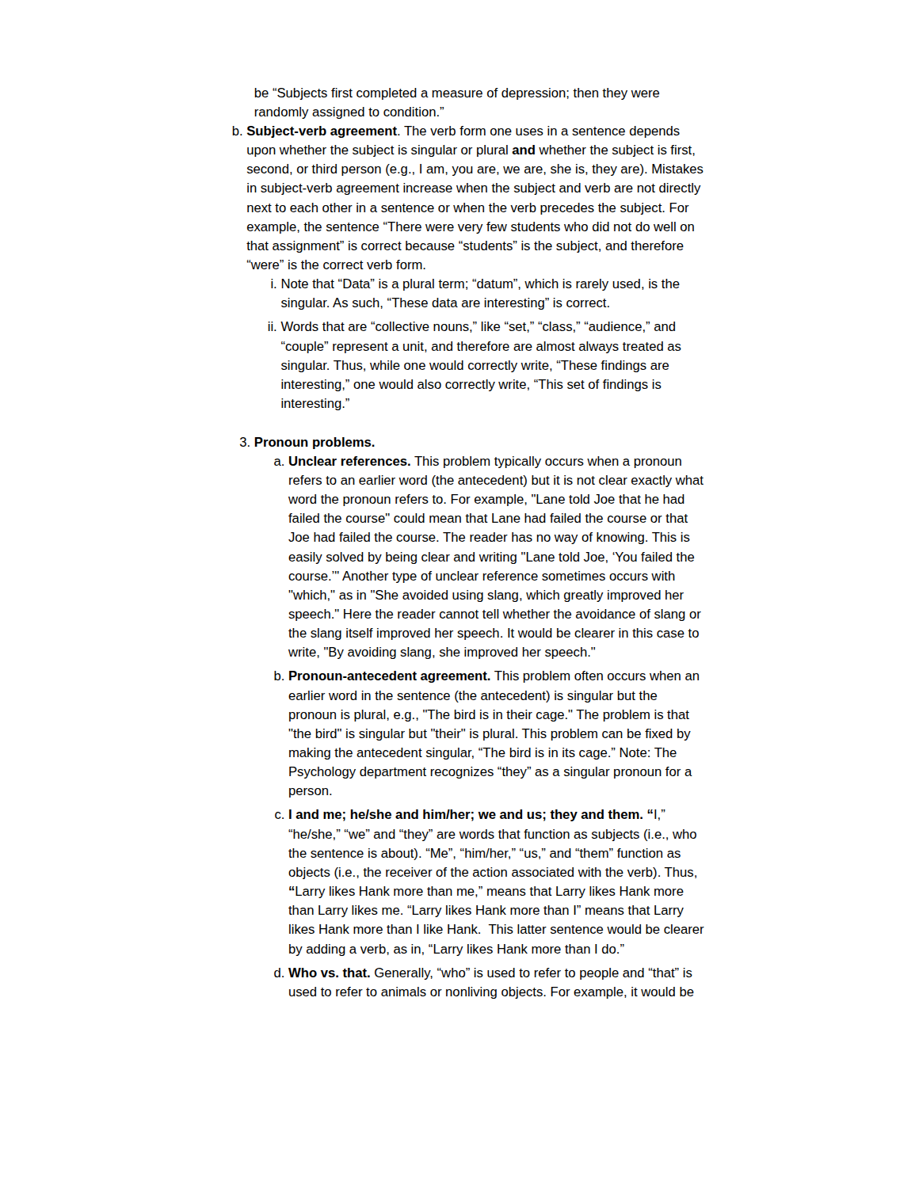be “Subjects first completed a measure of depression; then they were randomly assigned to condition.”
Subject-verb agreement. The verb form one uses in a sentence depends upon whether the subject is singular or plural and whether the subject is first, second, or third person (e.g., I am, you are, we are, she is, they are). Mistakes in subject-verb agreement increase when the subject and verb are not directly next to each other in a sentence or when the verb precedes the subject. For example, the sentence “There were very few students who did not do well on that assignment” is correct because “students” is the subject, and therefore “were” is the correct verb form.
Note that “Data” is a plural term; “datum”, which is rarely used, is the singular. As such, “These data are interesting” is correct.
Words that are “collective nouns,” like “set,” “class,” “audience,” and “couple” represent a unit, and therefore are almost always treated as singular. Thus, while one would correctly write, “These findings are interesting,” one would also correctly write, “This set of findings is interesting.”
Pronoun problems.
Unclear references. This problem typically occurs when a pronoun refers to an earlier word (the antecedent) but it is not clear exactly what word the pronoun refers to. For example, "Lane told Joe that he had failed the course" could mean that Lane had failed the course or that Joe had failed the course. The reader has no way of knowing. This is easily solved by being clear and writing "Lane told Joe, ‘You failed the course.’" Another type of unclear reference sometimes occurs with "which," as in "She avoided using slang, which greatly improved her speech." Here the reader cannot tell whether the avoidance of slang or the slang itself improved her speech. It would be clearer in this case to write, "By avoiding slang, she improved her speech."
Pronoun-antecedent agreement. This problem often occurs when an earlier word in the sentence (the antecedent) is singular but the pronoun is plural, e.g., "The bird is in their cage." The problem is that "the bird" is singular but "their" is plural. This problem can be fixed by making the antecedent singular, “The bird is in its cage.” Note: The Psychology department recognizes “they” as a singular pronoun for a person.
I and me; he/she and him/her; we and us; they and them. “I,” “he/she,” “we” and “they” are words that function as subjects (i.e., who the sentence is about). “Me”, “him/her,” “us,” and “them” function as objects (i.e., the receiver of the action associated with the verb). Thus, “Larry likes Hank more than me,” means that Larry likes Hank more than Larry likes me. “Larry likes Hank more than I” means that Larry likes Hank more than I like Hank. This latter sentence would be clearer by adding a verb, as in, “Larry likes Hank more than I do.”
Who vs. that. Generally, “who” is used to refer to people and “that” is used to refer to animals or nonliving objects. For example, it would be